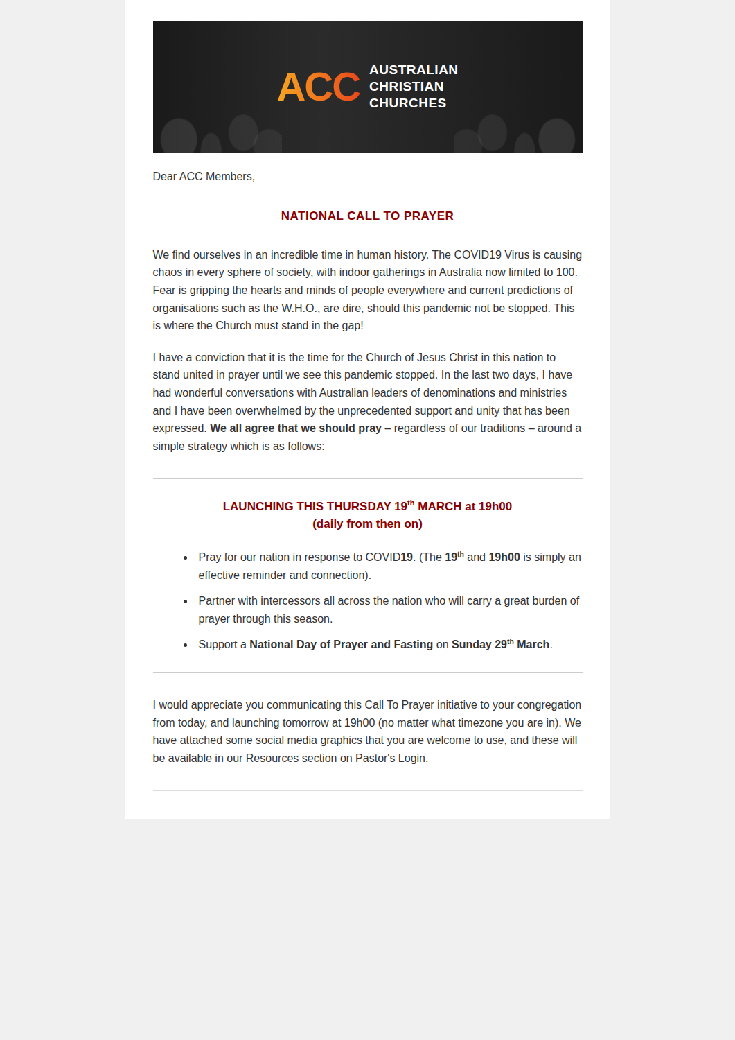ACC Australian
Christian
Churches
Dear ACC Members,
NATIONAL CALL TO PRAYER
We find ourselves in an incredible time in human history. The COVID19 Virus is causing chaos in every sphere of society, with indoor gatherings in Australia now limited to 100. Fear is gripping the hearts and minds of people everywhere and current predictions of organisations such as the W.H.O., are dire, should this pandemic not be stopped. This is where the Church must stand in the gap!
I have a conviction that it is the time for the Church of Jesus Christ in this nation to stand united in prayer until we see this pandemic stopped. In the last two days, I have had wonderful conversations with Australian leaders of denominations and ministries and I have been overwhelmed by the unprecedented support and unity that has been expressed. We all agree that we should pray – regardless of our traditions – around a simple strategy which is as follows:
LAUNCHING THIS THURSDAY 19th MARCH at 19h00
(daily from then on)
Pray for our nation in response to COVID19. (The 19th and 19h00 is simply an effective reminder and connection).
Partner with intercessors all across the nation who will carry a great burden of prayer through this season.
Support a National Day of Prayer and Fasting on Sunday 29th March.
I would appreciate you communicating this Call To Prayer initiative to your congregation from today, and launching tomorrow at 19h00 (no matter what timezone you are in). We have attached some social media graphics that you are welcome to use, and these will be available in our Resources section on Pastor's Login.